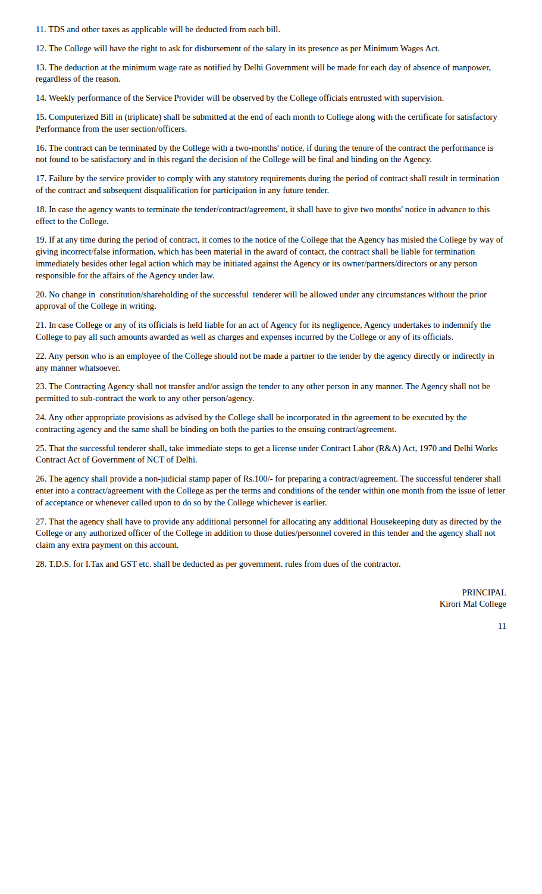11. TDS and other taxes as applicable will be deducted from each bill.
12. The College will have the right to ask for disbursement of the salary in its presence as per Minimum Wages Act.
13. The deduction at the minimum wage rate as notified by Delhi Government will be made for each day of absence of manpower, regardless of the reason.
14. Weekly performance of the Service Provider will be observed by the College officials entrusted with supervision.
15. Computerized Bill in (triplicate) shall be submitted at the end of each month to College along with the certificate for satisfactory Performance from the user section/officers.
16. The contract can be terminated by the College with a two-months' notice, if during the tenure of the contract the performance is not found to be satisfactory and in this regard the decision of the College will be final and binding on the Agency.
17. Failure by the service provider to comply with any statutory requirements during the period of contract shall result in termination of the contract and subsequent disqualification for participation in any future tender.
18. In case the agency wants to terminate the tender/contract/agreement, it shall have to give two months' notice in advance to this effect to the College.
19. If at any time during the period of contract, it comes to the notice of the College that the Agency has misled the College by way of giving incorrect/false information, which has been material in the award of contact, the contract shall be liable for termination immediately besides other legal action which may be initiated against the Agency or its owner/partners/directors or any person responsible for the affairs of the Agency under law.
20. No change in constitution/shareholding of the successful tenderer will be allowed under any circumstances without the prior approval of the College in writing.
21. In case College or any of its officials is held liable for an act of Agency for its negligence, Agency undertakes to indemnify the College to pay all such amounts awarded as well as charges and expenses incurred by the College or any of its officials.
22. Any person who is an employee of the College should not be made a partner to the tender by the agency directly or indirectly in any manner whatsoever.
23. The Contracting Agency shall not transfer and/or assign the tender to any other person in any manner. The Agency shall not be permitted to sub-contract the work to any other person/agency.
24. Any other appropriate provisions as advised by the College shall be incorporated in the agreement to be executed by the contracting agency and the same shall be binding on both the parties to the ensuing contract/agreement.
25. That the successful tenderer shall, take immediate steps to get a license under Contract Labor (R&A) Act, 1970 and Delhi Works Contract Act of Government of NCT of Delhi.
26. The agency shall provide a non-judicial stamp paper of Rs.100/- for preparing a contract/agreement. The successful tenderer shall enter into a contract/agreement with the College as per the terms and conditions of the tender within one month from the issue of letter of acceptance or whenever called upon to do so by the College whichever is earlier.
27. That the agency shall have to provide any additional personnel for allocating any additional Housekeeping duty as directed by the College or any authorized officer of the College in addition to those duties/personnel covered in this tender and the agency shall not claim any extra payment on this account.
28. T.D.S. for I.Tax and GST etc. shall be deducted as per government. rules from dues of the contractor.
PRINCIPAL
Kirori Mal College
11